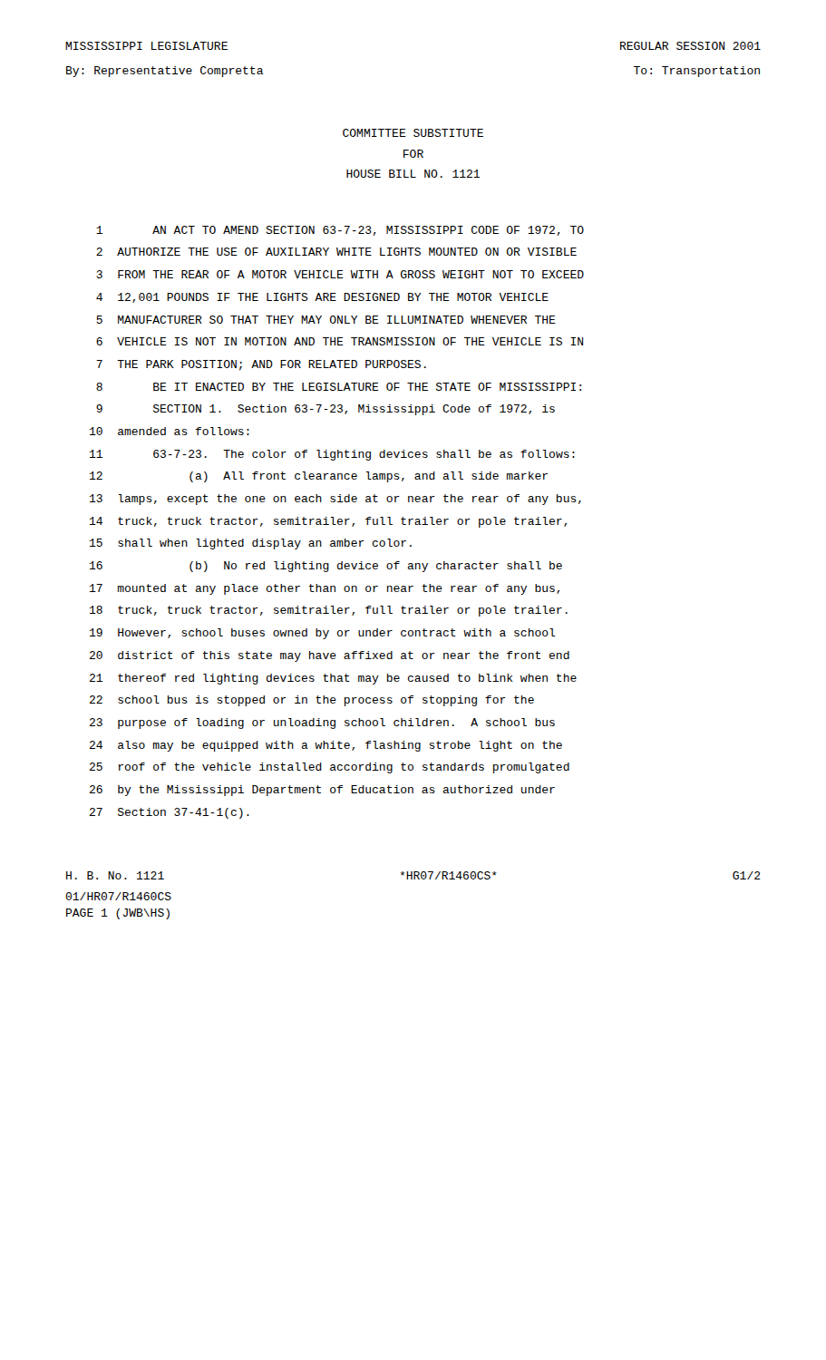MISSISSIPPI LEGISLATURE REGULAR SESSION 2001
By: Representative Compretta To: Transportation
COMMITTEE SUBSTITUTE
FOR
HOUSE BILL NO. 1121
1 AN ACT TO AMEND SECTION 63-7-23, MISSISSIPPI CODE OF 1972, TO
2 AUTHORIZE THE USE OF AUXILIARY WHITE LIGHTS MOUNTED ON OR VISIBLE
3 FROM THE REAR OF A MOTOR VEHICLE WITH A GROSS WEIGHT NOT TO EXCEED
412,001 POUNDS IF THE LIGHTS ARE DESIGNED BY THE MOTOR VEHICLE
5 MANUFACTURER SO THAT THEY MAY ONLY BE ILLUMINATED WHENEVER THE
6 VEHICLE IS NOT IN MOTION AND THE TRANSMISSION OF THE VEHICLE IS IN
7 THE PARK POSITION; AND FOR RELATED PURPOSES.
8 BE IT ENACTED BY THE LEGISLATURE OF THE STATE OF MISSISSIPPI:
9 SECTION 1. Section 63-7-23, Mississippi Code of 1972, is
10 amended as follows:
11 63-7-23. The color of lighting devices shall be as follows:
12 (a) All front clearance lamps, and all side marker
13 lamps, except the one on each side at or near the rear of any bus,
14 truck, truck tractor, semitrailer, full trailer or pole trailer,
15 shall when lighted display an amber color.
16 (b) No red lighting device of any character shall be
17 mounted at any place other than on or near the rear of any bus,
18 truck, truck tractor, semitrailer, full trailer or pole trailer.
19 However, school buses owned by or under contract with a school
20 district of this state may have affixed at or near the front end
21 thereof red lighting devices that may be caused to blink when the
22 school bus is stopped or in the process of stopping for the
23 purpose of loading or unloading school children. A school bus
24 also may be equipped with a white, flashing strobe light on the
25 roof of the vehicle installed according to standards promulgated
26 by the Mississippi Department of Education as authorized under
27 Section 37-41-1(c).
H. B. No. 1121 *HR07/R1460CS* G1/2
01/HR07/R1460CS
PAGE 1 (JWB\HS)